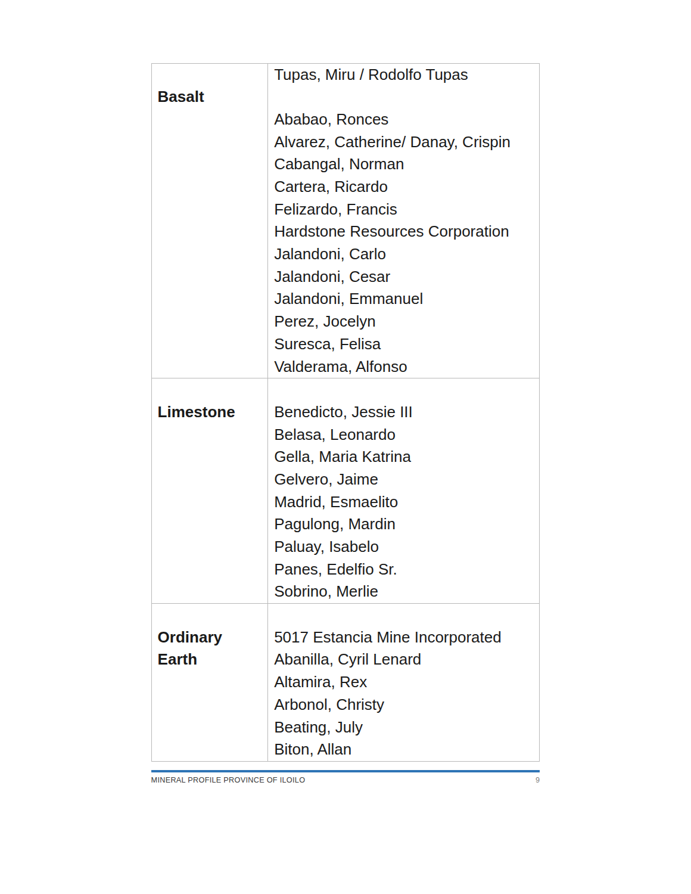| Basalt | Tupas, Miru / Rodolfo Tupas Ababao, Ronces Alvarez, Catherine/ Danay, Crispin Cabangal, Norman Cartera, Ricardo Felizardo, Francis Hardstone Resources Corporation Jalandoni, Carlo Jalandoni, Cesar Jalandoni, Emmanuel Perez, Jocelyn Suresca, Felisa Valderama, Alfonso |
| Limestone | Benedicto, Jessie III Belasa, Leonardo Gella, Maria Katrina Gelvero, Jaime Madrid, Esmaelito Pagulong, Mardin Paluay, Isabelo Panes, Edelfio Sr. Sobrino, Merlie |
| Ordinary Earth | 5017 Estancia Mine Incorporated Abanilla, Cyril Lenard Altamira, Rex Arbonol, Christy Beating, July Biton, Allan |
MINERAL PROFILE PROVINCE OF ILOILO 9